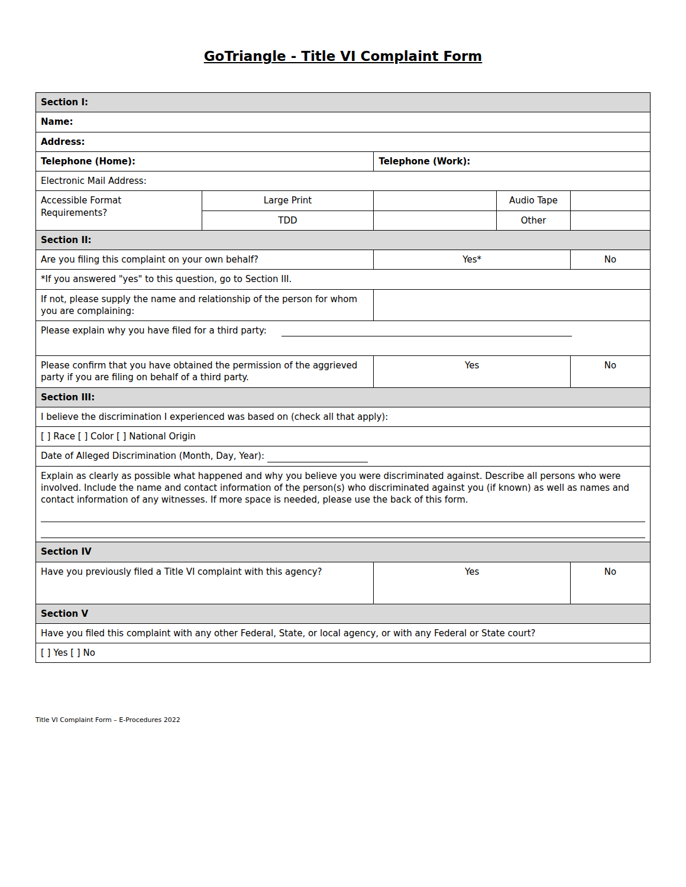GoTriangle - Title VI Complaint Form
| Section I: |
| Name: |
| Address: |
| Telephone (Home): | Telephone (Work): |
| Electronic Mail Address: |
| Accessible Format Requirements? | Large Print | | Audio Tape | |
| TDD | | Other | |
| Section II: |
| Are you filing this complaint on your own behalf? | Yes* | No |
| *If you answered "yes" to this question, go to Section III. |
| If not, please supply the name and relationship of the person for whom you are complaining: | |
| Please explain why you have filed for a third party: |
| Please confirm that you have obtained the permission of the aggrieved party if you are filing on behalf of a third party. | Yes | No |
| Section III: |
| I believe the discrimination I experienced was based on (check all that apply): |
| [ ] Race [ ] Color [ ] National Origin |
| Date of Alleged Discrimination (Month, Day, Year): |
| Explain as clearly as possible what happened and why you believe you were discriminated against. Describe all persons who were involved. Include the name and contact information of the person(s) who discriminated against you (if known) as well as names and contact information of any witnesses. If more space is needed, please use the back of this form. |
| Section IV |
| Have you previously filed a Title VI complaint with this agency? | Yes | No |
| Section V |
| Have you filed this complaint with any other Federal, State, or local agency, or with any Federal or State court? |
| [ ] Yes [ ] No |
Title VI Complaint Form – E-Procedures 2022